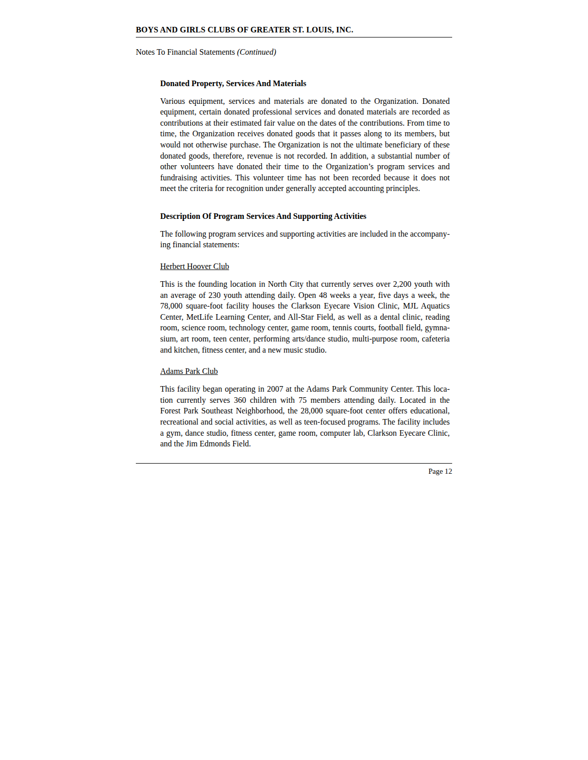BOYS AND GIRLS CLUBS OF GREATER ST. LOUIS, INC.
Notes To Financial Statements (Continued)
Donated Property, Services And Materials
Various equipment, services and materials are donated to the Organization. Donated equipment, certain donated professional services and donated materials are recorded as contributions at their estimated fair value on the dates of the contributions. From time to time, the Organization receives donated goods that it passes along to its members, but would not otherwise purchase. The Organization is not the ultimate beneficiary of these donated goods, therefore, revenue is not recorded. In addition, a substantial number of other volunteers have donated their time to the Organization’s program services and fundraising activities. This volunteer time has not been recorded because it does not meet the criteria for recognition under generally accepted accounting principles.
Description Of Program Services And Supporting Activities
The following program services and supporting activities are included in the accompanying financial statements:
Herbert Hoover Club
This is the founding location in North City that currently serves over 2,200 youth with an average of 230 youth attending daily. Open 48 weeks a year, five days a week, the 78,000 square-foot facility houses the Clarkson Eyecare Vision Clinic, MJL Aquatics Center, MetLife Learning Center, and All-Star Field, as well as a dental clinic, reading room, science room, technology center, game room, tennis courts, football field, gymnasium, art room, teen center, performing arts/dance studio, multi-purpose room, cafeteria and kitchen, fitness center, and a new music studio.
Adams Park Club
This facility began operating in 2007 at the Adams Park Community Center. This location currently serves 360 children with 75 members attending daily. Located in the Forest Park Southeast Neighborhood, the 28,000 square-foot center offers educational, recreational and social activities, as well as teen-focused programs. The facility includes a gym, dance studio, fitness center, game room, computer lab, Clarkson Eyecare Clinic, and the Jim Edmonds Field.
Page 12